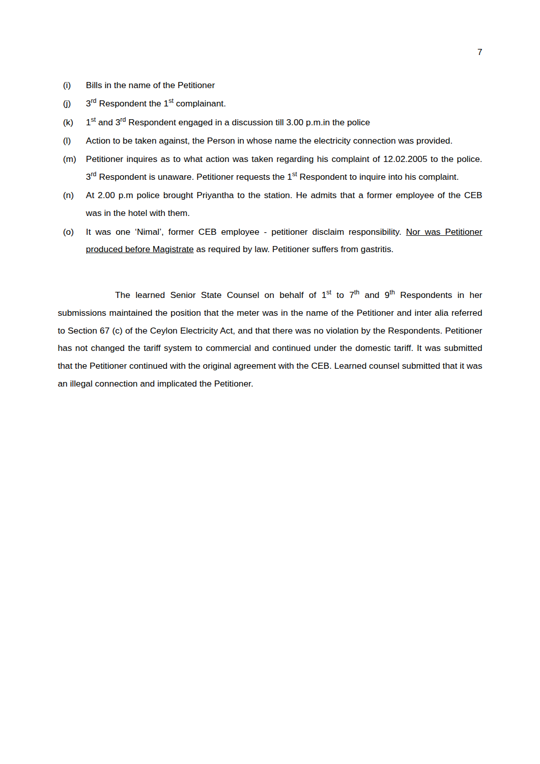7
(i) Bills in the name of the Petitioner
(j) 3rd Respondent the 1st complainant.
(k) 1st and 3rd Respondent engaged in a discussion till 3.00 p.m.in the police
(l) Action to be taken against, the Person in whose name the electricity connection was provided.
(m) Petitioner inquires as to what action was taken regarding his complaint of 12.02.2005 to the police. 3rd Respondent is unaware. Petitioner requests the 1st Respondent to inquire into his complaint.
(n) At 2.00 p.m police brought Priyantha to the station. He admits that a former employee of the CEB was in the hotel with them.
(o) It was one ‘Nimal’, former CEB employee - petitioner disclaim responsibility. Nor was Petitioner produced before Magistrate as required by law. Petitioner suffers from gastritis.
The learned Senior State Counsel on behalf of 1st to 7th and 9th Respondents in her submissions maintained the position that the meter was in the name of the Petitioner and inter alia referred to Section 67 (c) of the Ceylon Electricity Act, and that there was no violation by the Respondents. Petitioner has not changed the tariff system to commercial and continued under the domestic tariff. It was submitted that the Petitioner continued with the original agreement with the CEB. Learned counsel submitted that it was an illegal connection and implicated the Petitioner.